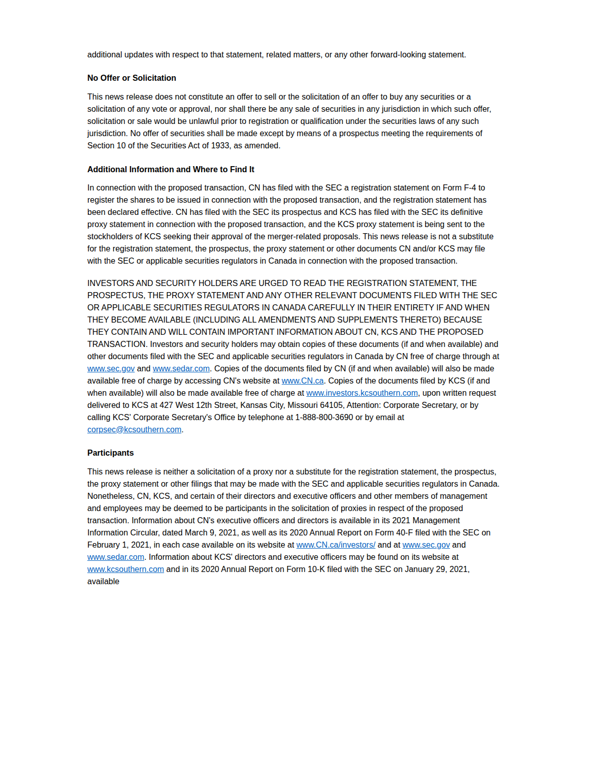additional updates with respect to that statement, related matters, or any other forward-looking statement.
No Offer or Solicitation
This news release does not constitute an offer to sell or the solicitation of an offer to buy any securities or a solicitation of any vote or approval, nor shall there be any sale of securities in any jurisdiction in which such offer, solicitation or sale would be unlawful prior to registration or qualification under the securities laws of any such jurisdiction. No offer of securities shall be made except by means of a prospectus meeting the requirements of Section 10 of the Securities Act of 1933, as amended.
Additional Information and Where to Find It
In connection with the proposed transaction, CN has filed with the SEC a registration statement on Form F-4 to register the shares to be issued in connection with the proposed transaction, and the registration statement has been declared effective. CN has filed with the SEC its prospectus and KCS has filed with the SEC its definitive proxy statement in connection with the proposed transaction, and the KCS proxy statement is being sent to the stockholders of KCS seeking their approval of the merger-related proposals. This news release is not a substitute for the registration statement, the prospectus, the proxy statement or other documents CN and/or KCS may file with the SEC or applicable securities regulators in Canada in connection with the proposed transaction.
INVESTORS AND SECURITY HOLDERS ARE URGED TO READ THE REGISTRATION STATEMENT, THE PROSPECTUS, THE PROXY STATEMENT AND ANY OTHER RELEVANT DOCUMENTS FILED WITH THE SEC OR APPLICABLE SECURITIES REGULATORS IN CANADA CAREFULLY IN THEIR ENTIRETY IF AND WHEN THEY BECOME AVAILABLE (INCLUDING ALL AMENDMENTS AND SUPPLEMENTS THERETO) BECAUSE THEY CONTAIN AND WILL CONTAIN IMPORTANT INFORMATION ABOUT CN, KCS AND THE PROPOSED TRANSACTION. Investors and security holders may obtain copies of these documents (if and when available) and other documents filed with the SEC and applicable securities regulators in Canada by CN free of charge through at www.sec.gov and www.sedar.com. Copies of the documents filed by CN (if and when available) will also be made available free of charge by accessing CN's website at www.CN.ca. Copies of the documents filed by KCS (if and when available) will also be made available free of charge at www.investors.kcsouthern.com, upon written request delivered to KCS at 427 West 12th Street, Kansas City, Missouri 64105, Attention: Corporate Secretary, or by calling KCS' Corporate Secretary's Office by telephone at 1-888-800-3690 or by email at corpsec@kcsouthern.com.
Participants
This news release is neither a solicitation of a proxy nor a substitute for the registration statement, the prospectus, the proxy statement or other filings that may be made with the SEC and applicable securities regulators in Canada. Nonetheless, CN, KCS, and certain of their directors and executive officers and other members of management and employees may be deemed to be participants in the solicitation of proxies in respect of the proposed transaction. Information about CN's executive officers and directors is available in its 2021 Management Information Circular, dated March 9, 2021, as well as its 2020 Annual Report on Form 40-F filed with the SEC on February 1, 2021, in each case available on its website at www.CN.ca/investors/ and at www.sec.gov and www.sedar.com. Information about KCS' directors and executive officers may be found on its website at www.kcsouthern.com and in its 2020 Annual Report on Form 10-K filed with the SEC on January 29, 2021, available